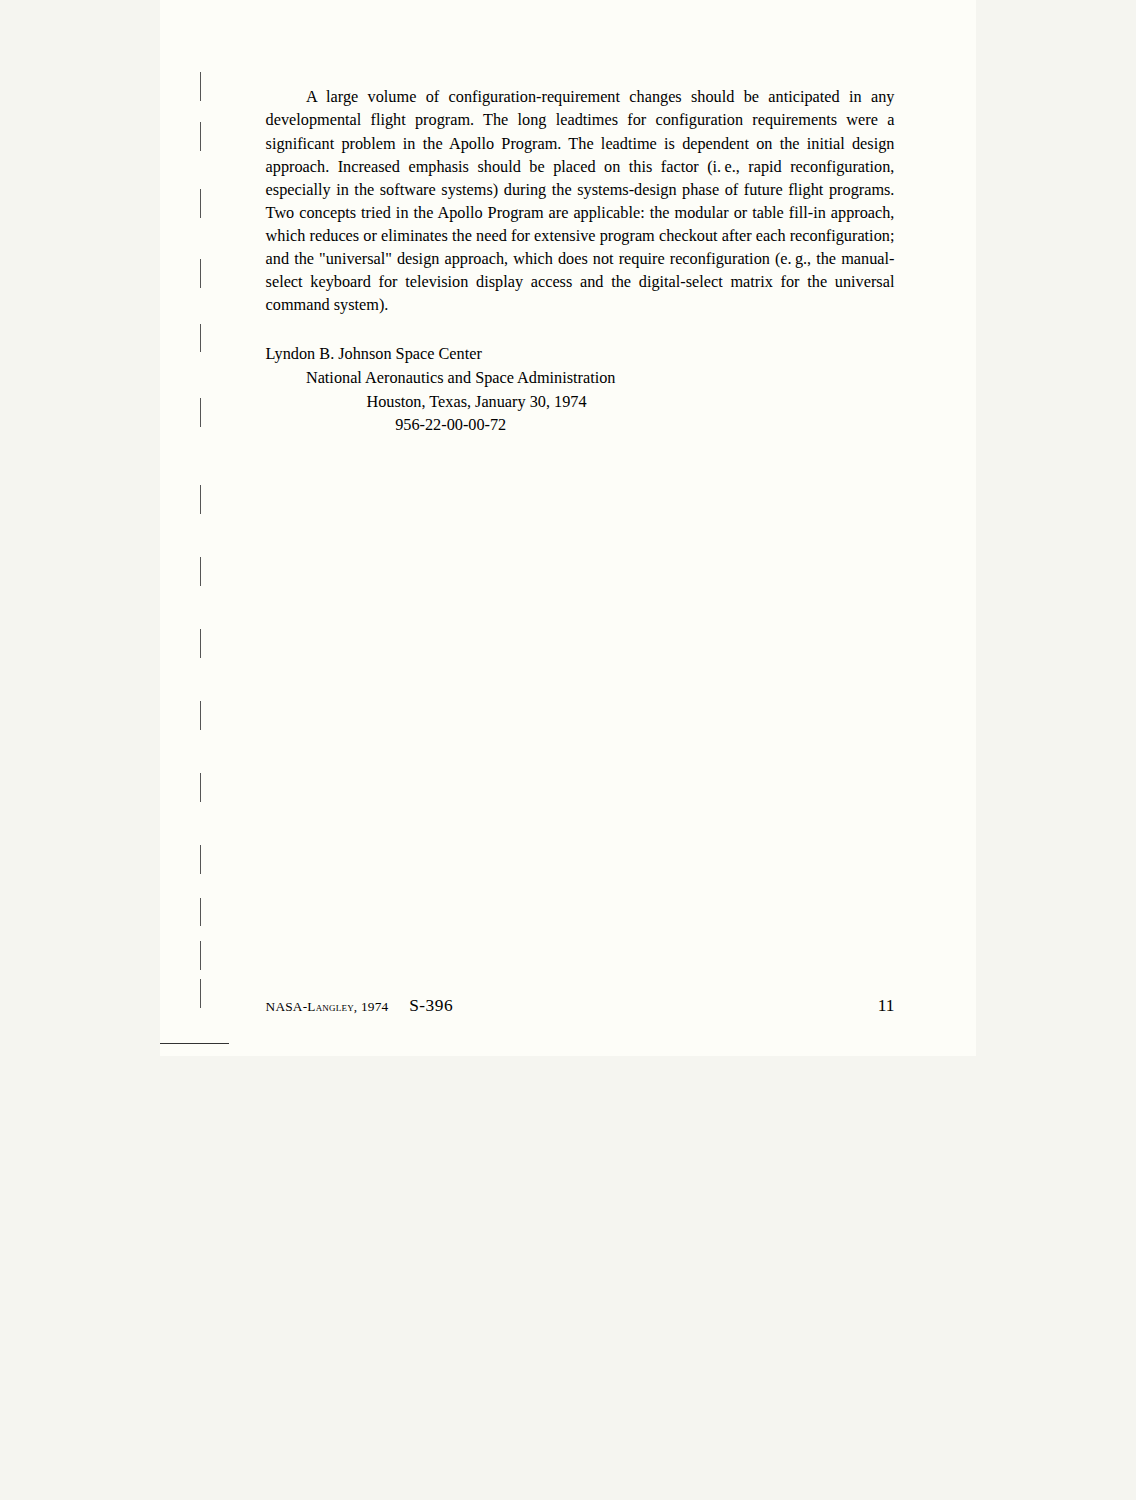A large volume of configuration-requirement changes should be anticipated in any developmental flight program. The long leadtimes for configuration requirements were a significant problem in the Apollo Program. The leadtime is dependent on the initial design approach. Increased emphasis should be placed on this factor (i. e., rapid reconfiguration, especially in the software systems) during the systems-design phase of future flight programs. Two concepts tried in the Apollo Program are applicable: the modular or table fill-in approach, which reduces or eliminates the need for extensive program checkout after each reconfiguration; and the "universal" design approach, which does not require reconfiguration (e. g., the manual-select keyboard for television display access and the digital-select matrix for the universal command system).
Lyndon B. Johnson Space Center
National Aeronautics and Space Administration
Houston, Texas, January 30, 1974
956-22-00-00-72
NASA-Langley, 1974 S-396
11